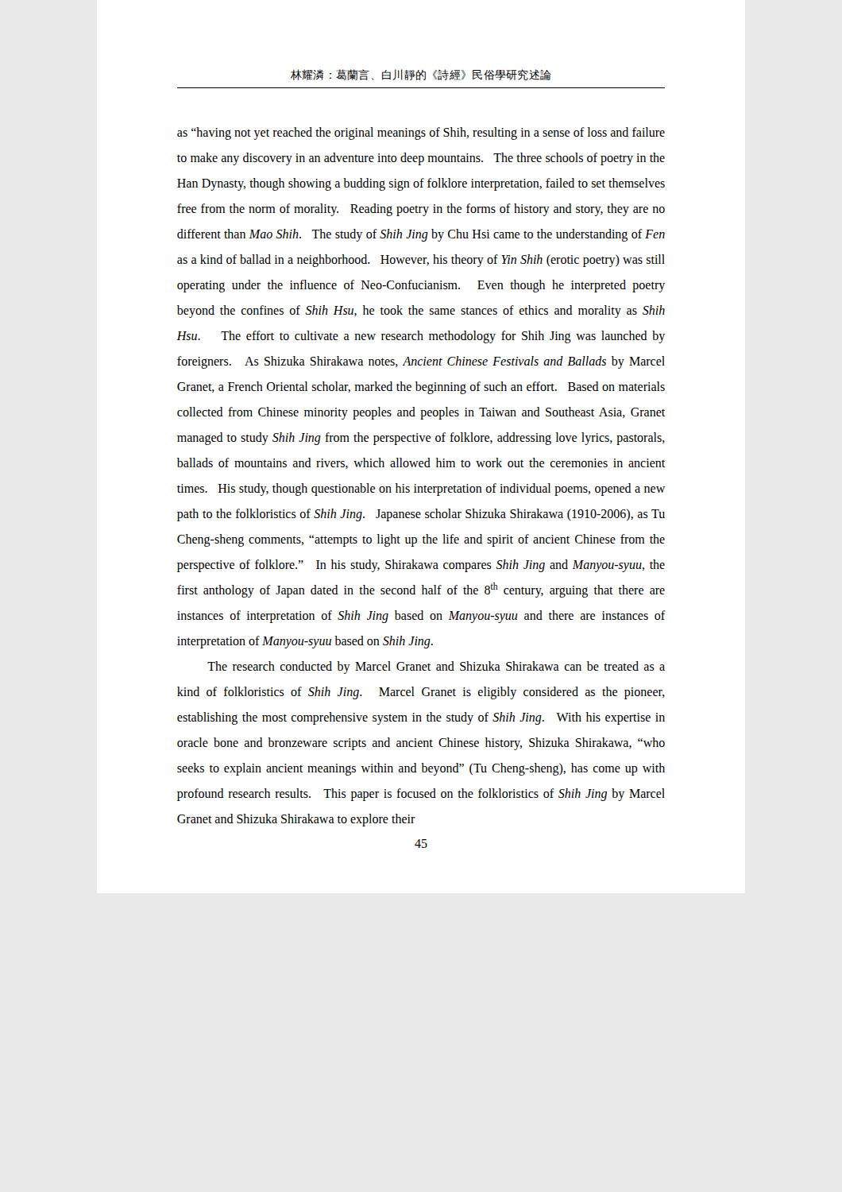林耀潾：葛蘭言、白川靜的《詩經》民俗學研究述論
as “having not yet reached the original meanings of Shih, resulting in a sense of loss and failure to make any discovery in an adventure into deep mountains. The three schools of poetry in the Han Dynasty, though showing a budding sign of folklore interpretation, failed to set themselves free from the norm of morality. Reading poetry in the forms of history and story, they are no different than Mao Shih. The study of Shih Jing by Chu Hsi came to the understanding of Fen as a kind of ballad in a neighborhood. However, his theory of Yin Shih (erotic poetry) was still operating under the influence of Neo-Confucianism. Even though he interpreted poetry beyond the confines of Shih Hsu, he took the same stances of ethics and morality as Shih Hsu. The effort to cultivate a new research methodology for Shih Jing was launched by foreigners. As Shizuka Shirakawa notes, Ancient Chinese Festivals and Ballads by Marcel Granet, a French Oriental scholar, marked the beginning of such an effort. Based on materials collected from Chinese minority peoples and peoples in Taiwan and Southeast Asia, Granet managed to study Shih Jing from the perspective of folklore, addressing love lyrics, pastorals, ballads of mountains and rivers, which allowed him to work out the ceremonies in ancient times. His study, though questionable on his interpretation of individual poems, opened a new path to the folkloristics of Shih Jing. Japanese scholar Shizuka Shirakawa (1910-2006), as Tu Cheng-sheng comments, “attempts to light up the life and spirit of ancient Chinese from the perspective of folklore.” In his study, Shirakawa compares Shih Jing and Manyou-syuu, the first anthology of Japan dated in the second half of the 8th century, arguing that there are instances of interpretation of Shih Jing based on Manyou-syuu and there are instances of interpretation of Manyou-syuu based on Shih Jing.
The research conducted by Marcel Granet and Shizuka Shirakawa can be treated as a kind of folkloristics of Shih Jing. Marcel Granet is eligibly considered as the pioneer, establishing the most comprehensive system in the study of Shih Jing. With his expertise in oracle bone and bronzeware scripts and ancient Chinese history, Shizuka Shirakawa, “who seeks to explain ancient meanings within and beyond” (Tu Cheng-sheng), has come up with profound research results. This paper is focused on the folkloristics of Shih Jing by Marcel Granet and Shizuka Shirakawa to explore their
45